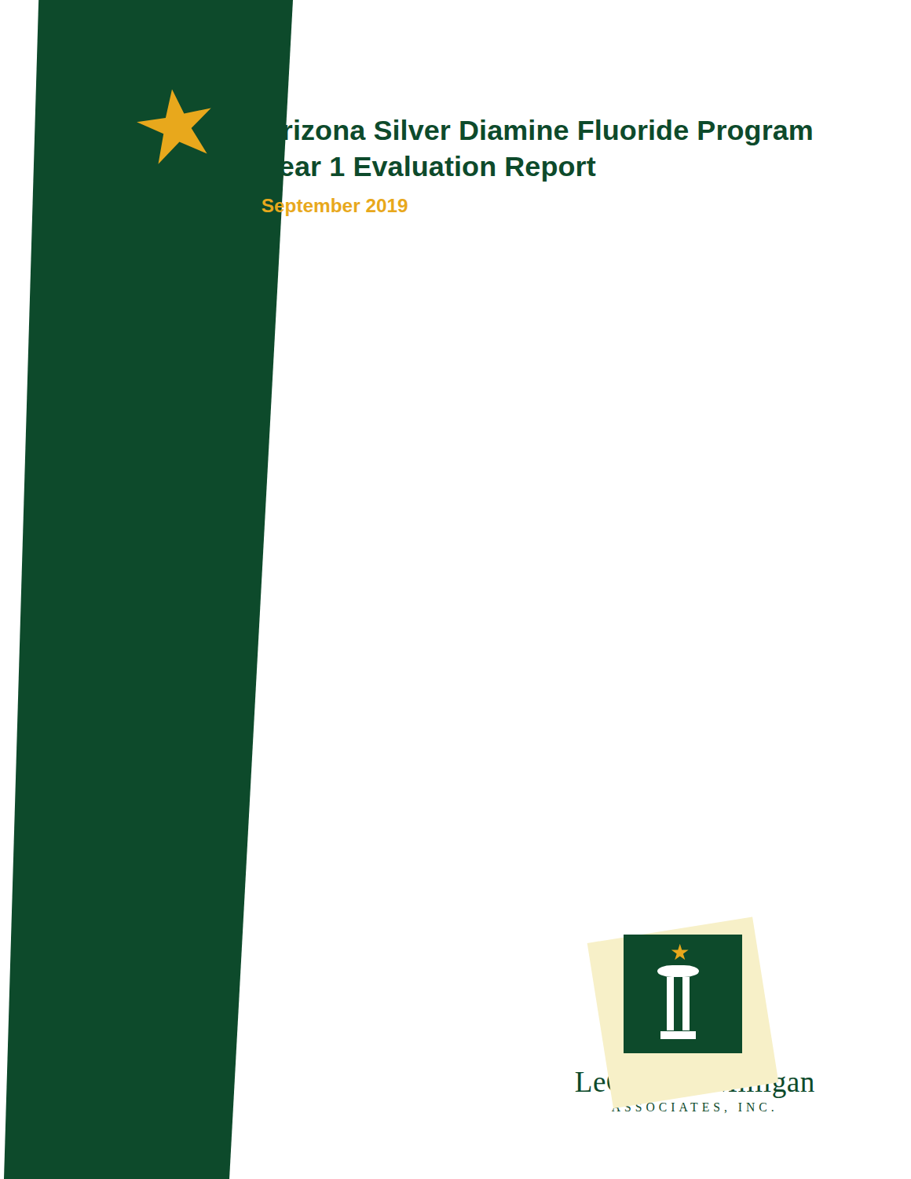Arizona Silver Diamine Fluoride Program
Year 1 Evaluation Report
September 2019
LeCroy & Milligan
ASSOCIATES, INC.